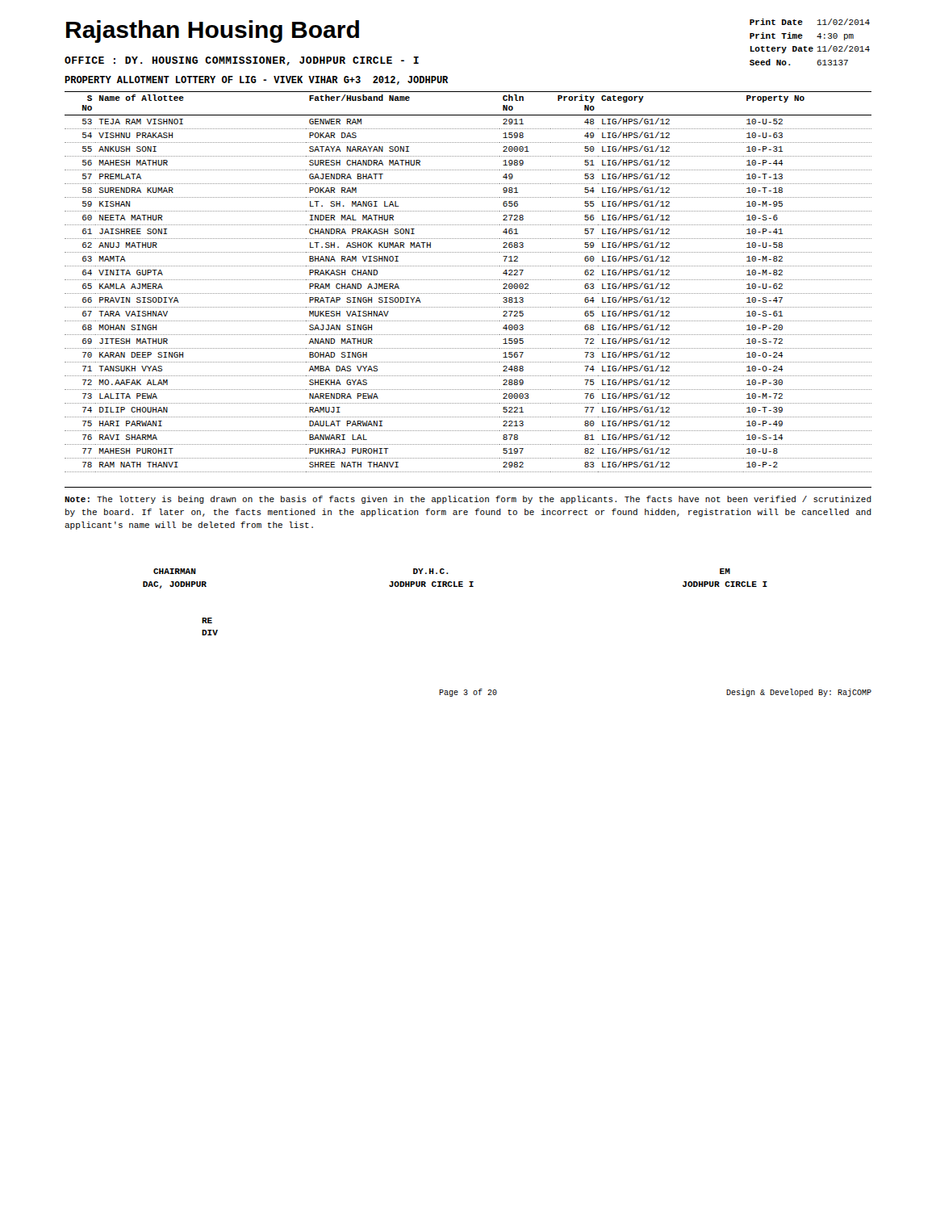Rajasthan Housing Board
| Print Date | 11/02/2014 |
| Print Time | 4:30 pm |
| Lottery Date | 11/02/2014 |
| Seed No. | 613137 |
OFFICE : DY. HOUSING COMMISSIONER, JODHPUR CIRCLE - I
PROPERTY ALLOTMENT LOTTERY OF LIG - VIVEK VIHAR G+3 2012, JODHPUR
| S No | Name of Allottee | Father/Husband Name | Chln No | Prority No | Category | Property No |
| --- | --- | --- | --- | --- | --- | --- |
| 53 | TEJA RAM VISHNOI | GENWER RAM | 2911 | 48 | LIG/HPS/G1/12 | 10-U-52 |
| 54 | VISHNU PRAKASH | POKAR DAS | 1598 | 49 | LIG/HPS/G1/12 | 10-U-63 |
| 55 | ANKUSH SONI | SATAYA NARAYAN SONI | 20001 | 50 | LIG/HPS/G1/12 | 10-P-31 |
| 56 | MAHESH MATHUR | SURESH CHANDRA MATHUR | 1989 | 51 | LIG/HPS/G1/12 | 10-P-44 |
| 57 | PREMLATA | GAJENDRA BHATT | 49 | 53 | LIG/HPS/G1/12 | 10-T-13 |
| 58 | SURENDRA KUMAR | POKAR RAM | 981 | 54 | LIG/HPS/G1/12 | 10-T-18 |
| 59 | KISHAN | LT. SH. MANGI LAL | 656 | 55 | LIG/HPS/G1/12 | 10-M-95 |
| 60 | NEETA MATHUR | INDER MAL MATHUR | 2728 | 56 | LIG/HPS/G1/12 | 10-S-6 |
| 61 | JAISHREE SONI | CHANDRA PRAKASH SONI | 461 | 57 | LIG/HPS/G1/12 | 10-P-41 |
| 62 | ANUJ MATHUR | LT.SH. ASHOK KUMAR MATH | 2683 | 59 | LIG/HPS/G1/12 | 10-U-58 |
| 63 | MAMTA | BHANA RAM VISHNOI | 712 | 60 | LIG/HPS/G1/12 | 10-M-82 |
| 64 | VINITA GUPTA | PRAKASH CHAND | 4227 | 62 | LIG/HPS/G1/12 | 10-M-82 |
| 65 | KAMLA AJMERA | PRAM CHAND AJMERA | 20002 | 63 | LIG/HPS/G1/12 | 10-U-62 |
| 66 | PRAVIN SISODIYA | PRATAP SINGH SISODIYA | 3813 | 64 | LIG/HPS/G1/12 | 10-S-47 |
| 67 | TARA VAISHNAV | MUKESH VAISHNAV | 2725 | 65 | LIG/HPS/G1/12 | 10-S-61 |
| 68 | MOHAN SINGH | SAJJAN SINGH | 4003 | 68 | LIG/HPS/G1/12 | 10-P-20 |
| 69 | JITESH MATHUR | ANAND MATHUR | 1595 | 72 | LIG/HPS/G1/12 | 10-S-72 |
| 70 | KARAN DEEP SINGH | BOHAD SINGH | 1567 | 73 | LIG/HPS/G1/12 | 10-O-24 |
| 71 | TANSUKH VYAS | AMBA DAS VYAS | 2488 | 74 | LIG/HPS/G1/12 | 10-O-24 |
| 72 | MO.AAFAK ALAM | SHEKHA GYAS | 2889 | 75 | LIG/HPS/G1/12 | 10-P-30 |
| 73 | LALITA PEWA | NARENDRA PEWA | 20003 | 76 | LIG/HPS/G1/12 | 10-M-72 |
| 74 | DILIP CHOUHAN | RAMUJI | 5221 | 77 | LIG/HPS/G1/12 | 10-T-39 |
| 75 | HARI PARWANI | DAULAT PARWANI | 2213 | 80 | LIG/HPS/G1/12 | 10-P-49 |
| 76 | RAVI SHARMA | BANWARI LAL | 878 | 81 | LIG/HPS/G1/12 | 10-S-14 |
| 77 | MAHESH PUROHIT | PUKHRAJ PUROHIT | 5197 | 82 | LIG/HPS/G1/12 | 10-U-8 |
| 78 | RAM NATH THANVI | SHREE NATH THANVI | 2982 | 83 | LIG/HPS/G1/12 | 10-P-2 |
Note: The lottery is being drawn on the basis of facts given in the application form by the applicants. The facts have not been verified / scrutinized by the board. If later on, the facts mentioned in the application form are found to be incorrect or found hidden, registration will be cancelled and applicant's name will be deleted from the list.
| CHAIRMAN | DY.H.C. | EM |
| DAC, JODHPUR | JODHPUR CIRCLE I | JODHPUR CIRCLE I |
RE
DIV
Page 3 of 20
Design & Developed By: RajCOMP